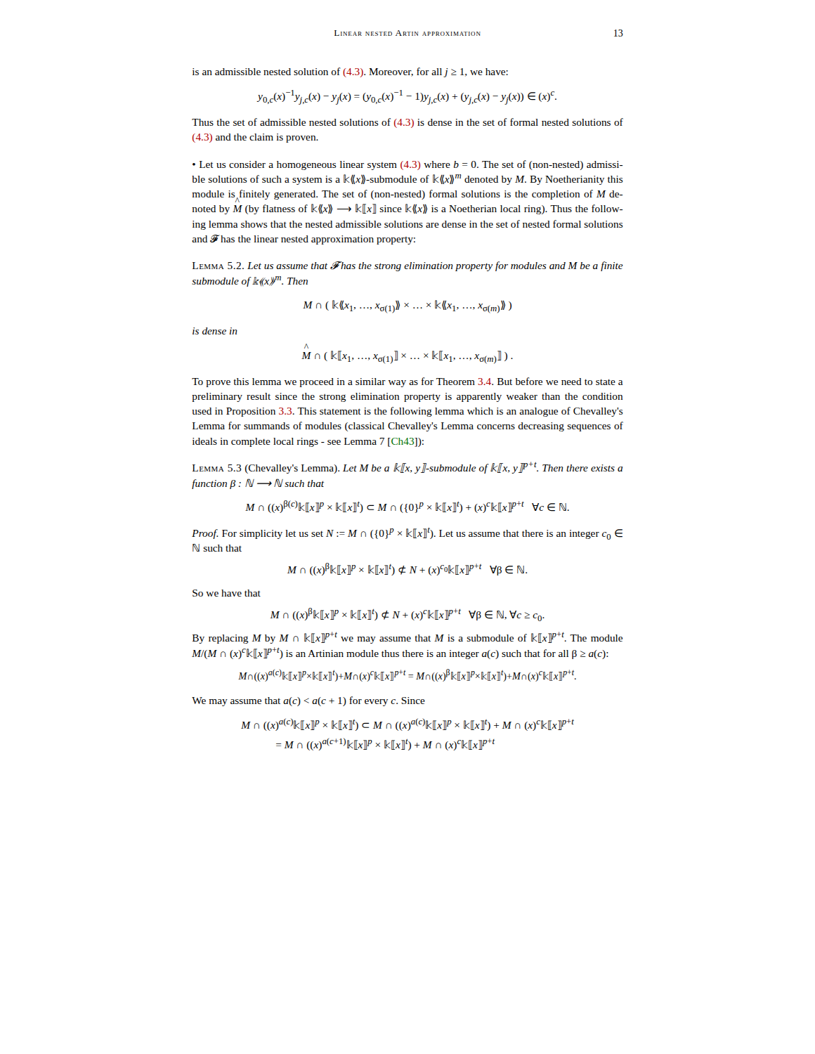Linear nested Artin approximation 13
is an admissible nested solution of (4.3). Moreover, for all j ≥ 1, we have:
y0,c(x)−1yj,c(x) − yj(x) = (y0,c(x)−1 − 1)yj,c(x) + (yj,c(x) − yj(x)) ∈ (x)c.
Thus the set of admissible nested solutions of (4.3) is dense in the set of formal nested solutions of (4.3) and the claim is proven.
Let us consider a homogeneous linear system (4.3) where b = 0. The set of (non-nested) admissible solutions of such a system is a 𝕜⟪x⟫-submodule of 𝕜⟪x⟫m denoted by M. By Noetherianity this module is finitely generated. The set of (non-nested) formal solutions is the completion of M denoted by ^M (by flatness of 𝕜⟪x⟫ ⟶ 𝕜⟦x⟧ since 𝕜⟪x⟫ is a Noetherian local ring). Thus the following lemma shows that the nested admissible solutions are dense in the set of nested formal solutions and 𝓕 has the linear nested approximation property:
Lemma 5.2. Let us assume that 𝓕 has the strong elimination property for modules and M be a finite submodule of 𝕜⟪x⟫m. Then
M ∩ ( 𝕜⟪x1, …, xσ(1)⟫ × … × 𝕜⟪x1, …, xσ(m)⟫ )
is dense in
^M ∩ ( 𝕜⟦x1, …, xσ(1)⟧ × … × 𝕜⟦x1, …, xσ(m)⟧ ) .
To prove this lemma we proceed in a similar way as for Theorem 3.4. But before we need to state a preliminary result since the strong elimination property is apparently weaker than the condition used in Proposition 3.3. This statement is the following lemma which is an analogue of Chevalley's Lemma for summands of modules (classical Chevalley's Lemma concerns decreasing sequences of ideals in complete local rings - see Lemma 7 [Ch43]):
Lemma 5.3 (Chevalley's Lemma). Let M be a 𝕜⟦x, y⟧-submodule of 𝕜⟦x, y⟧p+t. Then there exists a function β : ℕ ⟶ ℕ such that
M ∩ ((x)β(c)𝕜⟦x⟧p × 𝕜⟦x⟧t) ⊂ M ∩ ({0}p × 𝕜⟦x⟧t) + (x)c𝕜⟦x⟧p+t ∀c ∈ ℕ.
Proof. For simplicity let us set N := M ∩ ({0}p × 𝕜⟦x⟧t). Let us assume that there is an integer c0 ∈ ℕ such that
M ∩ ((x)β𝕜⟦x⟧p × 𝕜⟦x⟧t) ⊄ N + (x)c0𝕜⟦x⟧p+t ∀β ∈ ℕ.
So we have that
M ∩ ((x)β𝕜⟦x⟧p × 𝕜⟦x⟧t) ⊄ N + (x)c𝕜⟦x⟧p+t ∀β ∈ ℕ, ∀c ≥ c0.
By replacing M by M ∩ 𝕜⟦x⟧p+t we may assume that M is a submodule of 𝕜⟦x⟧p+t. The module M/(M ∩ (x)c𝕜⟦x⟧p+t) is an Artinian module thus there is an integer a(c) such that for all β ≥ a(c):
M∩((x)a(c)𝕜⟦x⟧p×𝕜⟦x⟧t)+M∩(x)c𝕜⟦x⟧p+t = M∩((x)β𝕜⟦x⟧p×𝕜⟦x⟧t)+M∩(x)c𝕜⟦x⟧p+t.
We may assume that a(c) < a(c + 1) for every c. Since
M ∩ ((x)a(c)𝕜⟦x⟧p × 𝕜⟦x⟧t) ⊂ M ∩ ((x)a(c)𝕜⟦x⟧p × 𝕜⟦x⟧t) + M ∩ (x)c𝕜⟦x⟧p+t
= M ∩ ((x)a(c+1)𝕜⟦x⟧p × 𝕜⟦x⟧t) + M ∩ (x)c𝕜⟦x⟧p+t